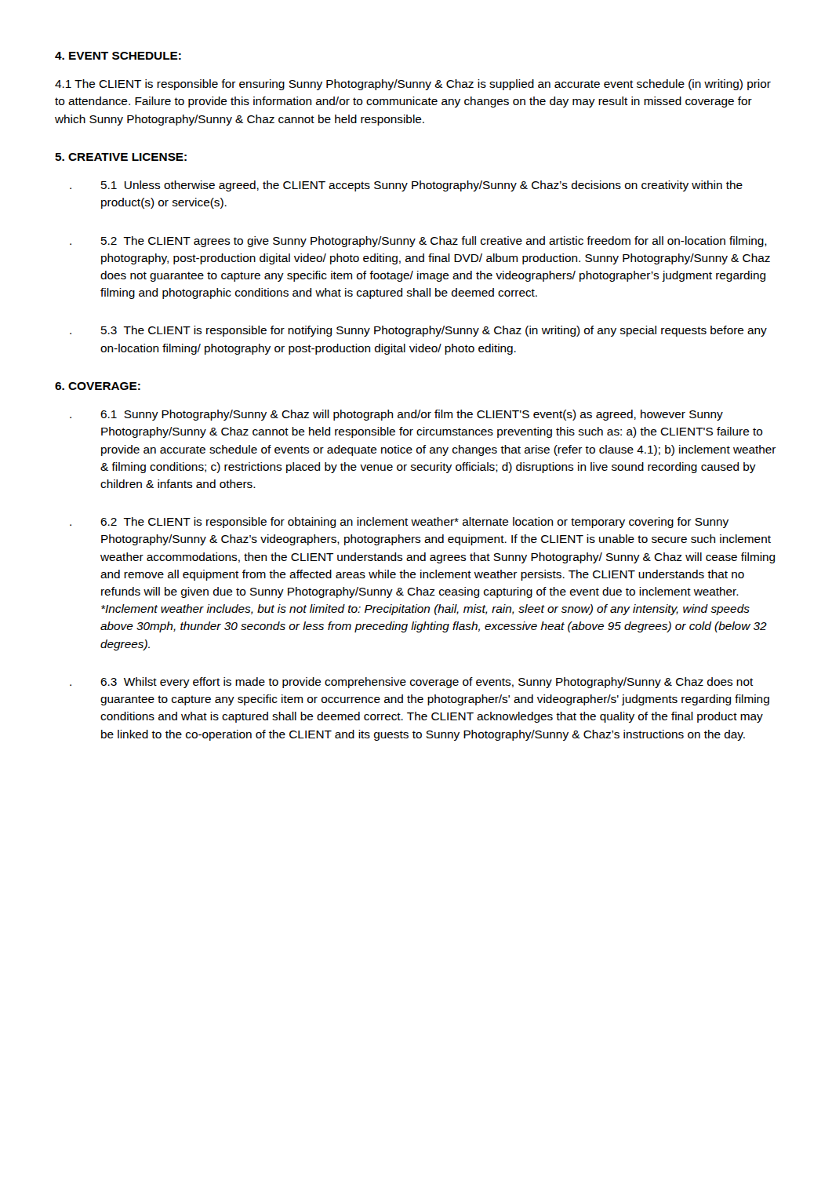4. EVENT SCHEDULE:
4.1 The CLIENT is responsible for ensuring Sunny Photography/Sunny & Chaz is supplied an accurate event schedule (in writing) prior to attendance. Failure to provide this information and/or to communicate any changes on the day may result in missed coverage for which Sunny Photography/Sunny & Chaz cannot be held responsible.
5. CREATIVE LICENSE:
. 5.1 Unless otherwise agreed, the CLIENT accepts Sunny Photography/Sunny & Chaz’s decisions on creativity within the product(s) or service(s).
. 5.2 The CLIENT agrees to give Sunny Photography/Sunny & Chaz full creative and artistic freedom for all on-location filming, photography, post-production digital video/ photo editing, and final DVD/ album production. Sunny Photography/Sunny & Chaz does not guarantee to capture any specific item of footage/ image and the videographers/ photographer’s judgment regarding filming and photographic conditions and what is captured shall be deemed correct.
. 5.3 The CLIENT is responsible for notifying Sunny Photography/Sunny & Chaz (in writing) of any special requests before any on-location filming/ photography or post-production digital video/ photo editing.
6. COVERAGE:
. 6.1 Sunny Photography/Sunny & Chaz will photograph and/or film the CLIENT'S event(s) as agreed, however Sunny Photography/Sunny & Chaz cannot be held responsible for circumstances preventing this such as: a) the CLIENT'S failure to provide an accurate schedule of events or adequate notice of any changes that arise (refer to clause 4.1); b) inclement weather & filming conditions; c) restrictions placed by the venue or security officials; d) disruptions in live sound recording caused by children & infants and others.
. 6.2 The CLIENT is responsible for obtaining an inclement weather* alternate location or temporary covering for Sunny Photography/Sunny & Chaz’s videographers, photographers and equipment. If the CLIENT is unable to secure such inclement weather accommodations, then the CLIENT understands and agrees that Sunny Photography/ Sunny & Chaz will cease filming and remove all equipment from the affected areas while the inclement weather persists. The CLIENT understands that no refunds will be given due to Sunny Photography/Sunny & Chaz ceasing capturing of the event due to inclement weather. *Inclement weather includes, but is not limited to: Precipitation (hail, mist, rain, sleet or snow) of any intensity, wind speeds above 30mph, thunder 30 seconds or less from preceding lighting flash, excessive heat (above 95 degrees) or cold (below 32 degrees).
. 6.3 Whilst every effort is made to provide comprehensive coverage of events, Sunny Photography/Sunny & Chaz does not guarantee to capture any specific item or occurrence and the photographer/s' and videographer/s' judgments regarding filming conditions and what is captured shall be deemed correct. The CLIENT acknowledges that the quality of the final product may be linked to the co-operation of the CLIENT and its guests to Sunny Photography/Sunny & Chaz’s instructions on the day.